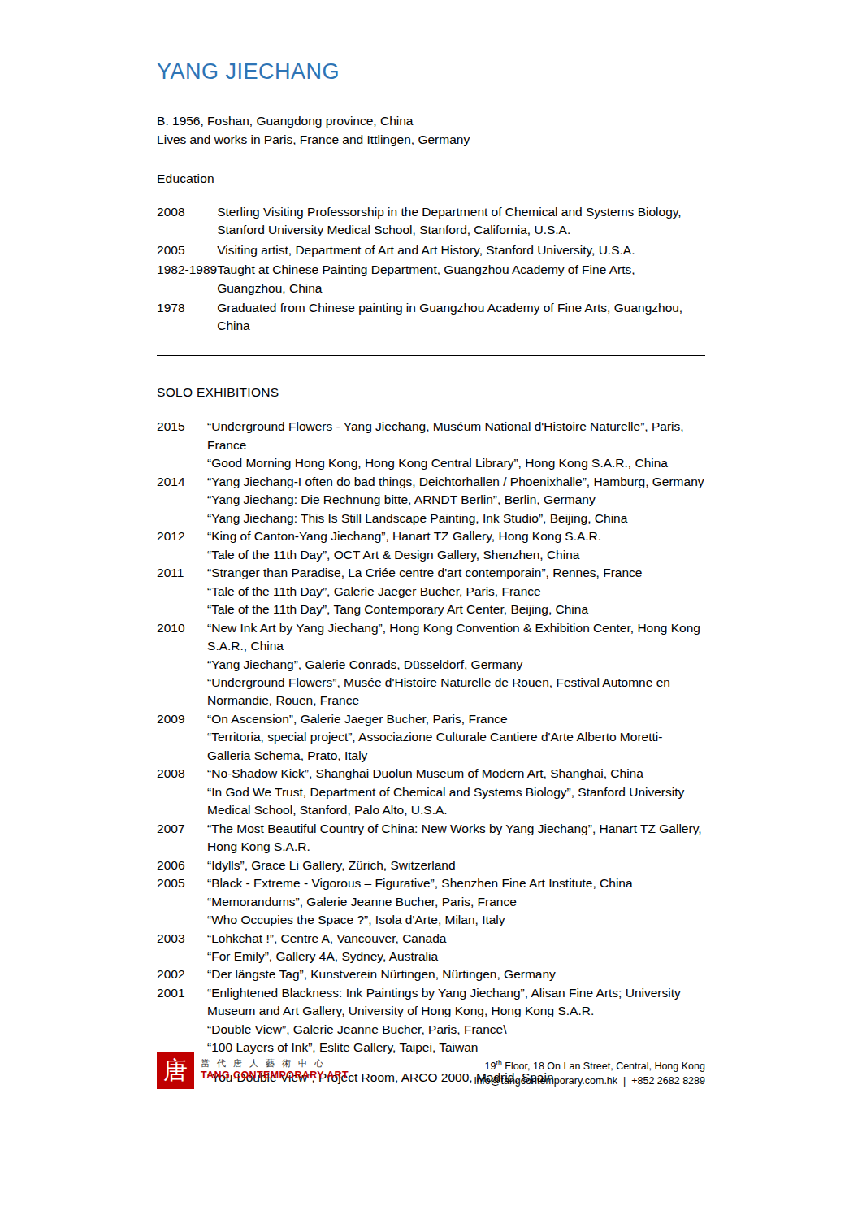YANG JIECHANG
B. 1956, Foshan, Guangdong province, China
Lives and works in Paris, France and Ittlingen, Germany
Education
| 2008 | Sterling Visiting Professorship in the Department of Chemical and Systems Biology, Stanford University Medical School, Stanford, California, U.S.A. |
| 2005 | Visiting artist, Department of Art and Art History, Stanford University, U.S.A. |
| 1982-1989 | Taught at Chinese Painting Department, Guangzhou Academy of Fine Arts, Guangzhou, China |
| 1978 | Graduated from Chinese painting in Guangzhou Academy of Fine Arts, Guangzhou, China |
SOLO EXHIBITIONS
| 2015 | “Underground Flowers - Yang Jiechang, Muséum National d'Histoire Naturelle”, Paris, France “Good Morning Hong Kong, Hong Kong Central Library”, Hong Kong S.A.R., China |
| 2014 | “Yang Jiechang-I often do bad things, Deichtorhallen / Phoenixhalle”, Hamburg, Germany “Yang Jiechang: Die Rechnung bitte, ARNDT Berlin”, Berlin, Germany “Yang Jiechang: This Is Still Landscape Painting, Ink Studio”, Beijing, China |
| 2012 | “King of Canton-Yang Jiechang”, Hanart TZ Gallery, Hong Kong S.A.R. “Tale of the 11th Day”, OCT Art & Design Gallery, Shenzhen, China |
| 2011 | “Stranger than Paradise, La Criée centre d'art contemporain”, Rennes, France “Tale of the 11th Day”, Galerie Jaeger Bucher, Paris, France “Tale of the 11th Day”, Tang Contemporary Art Center, Beijing, China |
| 2010 | “New Ink Art by Yang Jiechang”, Hong Kong Convention & Exhibition Center, Hong Kong S.A.R., China “Yang Jiechang”, Galerie Conrads, Düsseldorf, Germany “Underground Flowers”, Musée d'Histoire Naturelle de Rouen, Festival Automne en Normandie, Rouen, France |
| 2009 | “On Ascension”, Galerie Jaeger Bucher, Paris, France “Territoria, special project”, Associazione Culturale Cantiere d'Arte Alberto Moretti-Galleria Schema, Prato, Italy |
| 2008 | “No-Shadow Kick”, Shanghai Duolun Museum of Modern Art, Shanghai, China “In God We Trust, Department of Chemical and Systems Biology”, Stanford University Medical School, Stanford, Palo Alto, U.S.A. |
| 2007 | “The Most Beautiful Country of China: New Works by Yang Jiechang”, Hanart TZ Gallery, Hong Kong S.A.R. |
| 2006 | “Idylls”, Grace Li Gallery, Zürich, Switzerland |
| 2005 | “Black - Extreme - Vigorous – Figurative”, Shenzhen Fine Art Institute, China “Memorandums”, Galerie Jeanne Bucher, Paris, France “Who Occupies the Space ?”, Isola d'Arte, Milan, Italy |
| 2003 | “Lohkchat !”, Centre A, Vancouver, Canada “For Emily”, Gallery 4A, Sydney, Australia |
| 2002 | “Der längste Tag”, Kunstverein Nürtingen, Nürtingen, Germany |
| 2001 | “Enlightened Blackness: Ink Paintings by Yang Jiechang”, Alisan Fine Arts; University Museum and Art Gallery, University of Hong Kong, Hong Kong S.A.R. “Double View”, Galerie Jeanne Bucher, Paris, France\ “100 Layers of Ink”, Eslite Gallery, Taipei, Taiwan |
| 2000 | “You-Double View”, Project Room, ARCO 2000, Madrid, Spain |
唐
當 代 唐 人 藝 術 中 心 TANG CONTEMPORARY ART
19th Floor, 18 On Lan Street, Central, Hong Kong
info@tangcontemporary.com.hk | +852 2682 8289